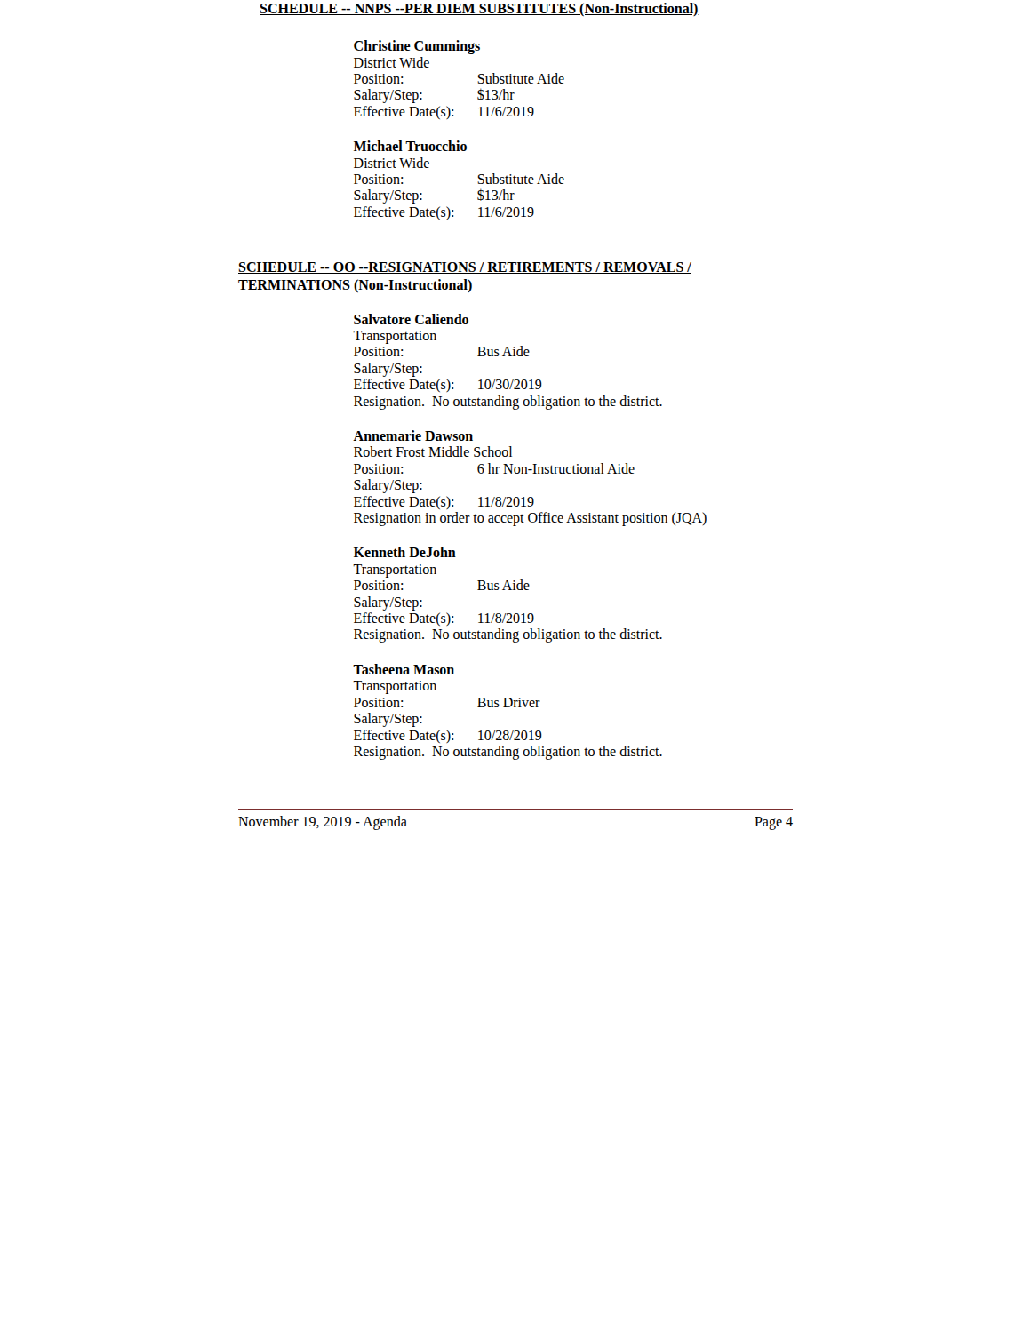SCHEDULE -- NNPS --PER DIEM SUBSTITUTES (Non-Instructional)
Christine Cummings
District Wide
Position: Substitute Aide
Salary/Step:$13/hr
Effective Date(s): 11/6/2019
Michael Truocchio
District Wide
Position: Substitute Aide
Salary/Step:$13/hr
Effective Date(s): 11/6/2019
SCHEDULE -- OO --RESIGNATIONS / RETIREMENTS / REMOVALS / TERMINATIONS (Non-Instructional)
Salvatore Caliendo
Transportation
Position: Bus Aide
Salary/Step:
Effective Date(s): 10/30/2019
Resignation. No outstanding obligation to the district.
Annemarie Dawson
Robert Frost Middle School
Position: 6 hr Non-Instructional Aide
Salary/Step:
Effective Date(s): 11/8/2019
Resignation in order to accept Office Assistant position (JQA)
Kenneth DeJohn
Transportation
Position: Bus Aide
Salary/Step:
Effective Date(s): 11/8/2019
Resignation. No outstanding obligation to the district.
Tasheena Mason
Transportation
Position: Bus Driver
Salary/Step:
Effective Date(s): 10/28/2019
Resignation. No outstanding obligation to the district.
November 19, 2019 - Agenda Page 4